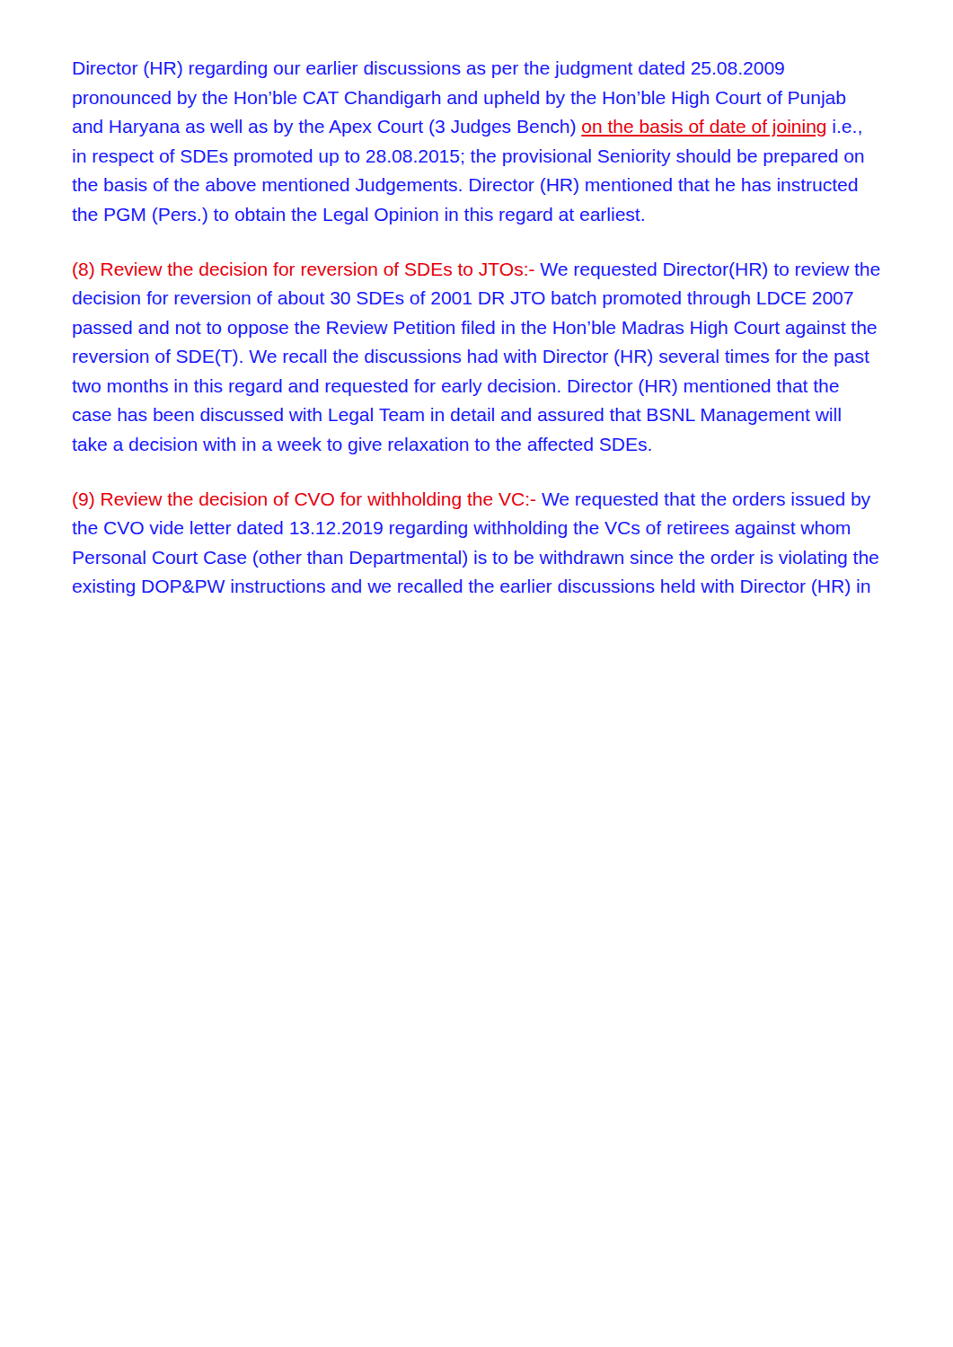Director (HR) regarding our earlier discussions as per the judgment dated 25.08.2009 pronounced by the Hon’ble CAT Chandigarh and upheld by the Hon’ble High Court of Punjab and Haryana as well as by the Apex Court (3 Judges Bench) on the basis of date of joining i.e., in respect of SDEs promoted up to 28.08.2015; the provisional Seniority should be prepared on the basis of the above mentioned Judgements. Director (HR) mentioned that he has instructed the PGM (Pers.) to obtain the Legal Opinion in this regard at earliest.
(8) Review the decision for reversion of SDEs to JTOs:- We requested Director(HR) to review the decision for reversion of about 30 SDEs of 2001 DR JTO batch promoted through LDCE 2007 passed and not to oppose the Review Petition filed in the Hon’ble Madras High Court against the reversion of SDE(T). We recall the discussions had with Director (HR) several times for the past two months in this regard and requested for early decision. Director (HR) mentioned that the case has been discussed with Legal Team in detail and assured that BSNL Management will take a decision with in a week to give relaxation to the affected SDEs.
(9) Review the decision of CVO for withholding the VC:- We requested that the orders issued by the CVO vide letter dated 13.12.2019 regarding withholding the VCs of retirees against whom Personal Court Case (other than Departmental) is to be withdrawn since the order is violating the existing DOP&PW instructions and we recalled the earlier discussions held with Director (HR) in